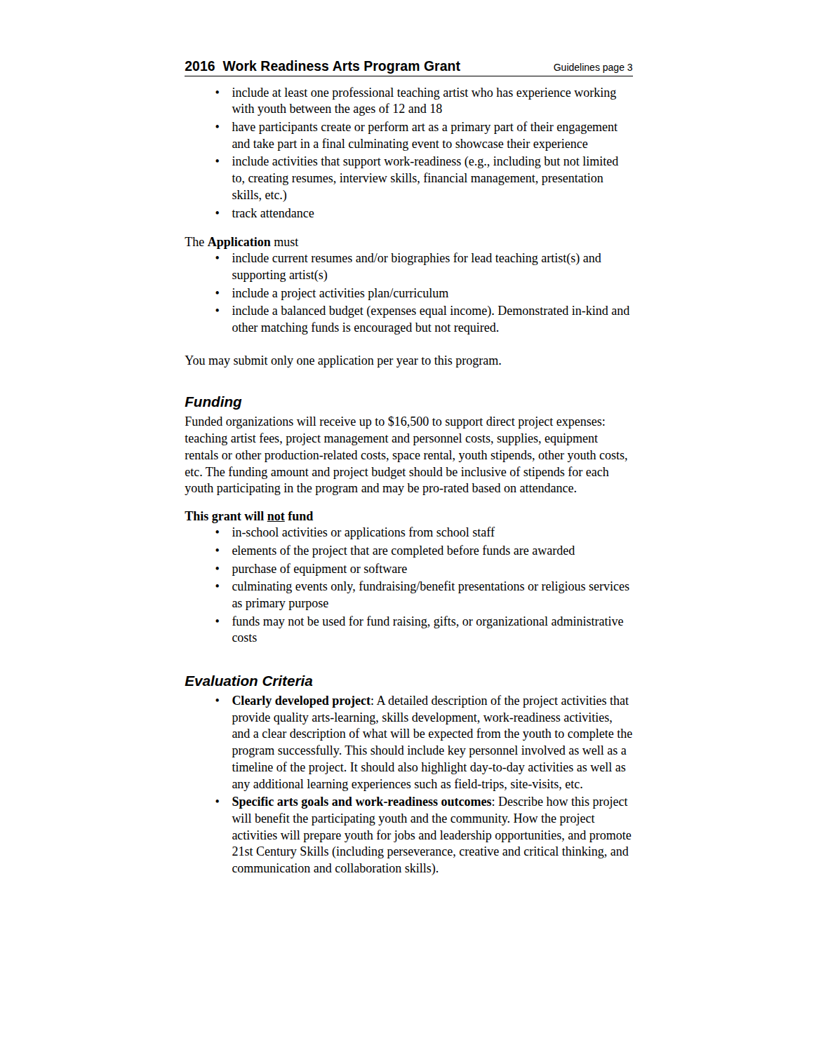2016 Work Readiness Arts Program Grant
Guidelines page 3
include at least one professional teaching artist who has experience working with youth between the ages of 12 and 18
have participants create or perform art as a primary part of their engagement and take part in a final culminating event to showcase their experience
include activities that support work-readiness (e.g., including but not limited to, creating resumes, interview skills, financial management, presentation skills, etc.)
track attendance
The Application must
include current resumes and/or biographies for lead teaching artist(s) and supporting artist(s)
include a project activities plan/curriculum
include a balanced budget (expenses equal income). Demonstrated in-kind and other matching funds is encouraged but not required.
You may submit only one application per year to this program.
Funding
Funded organizations will receive up to $16,500 to support direct project expenses: teaching artist fees, project management and personnel costs, supplies, equipment rentals or other production-related costs, space rental, youth stipends, other youth costs, etc. The funding amount and project budget should be inclusive of stipends for each youth participating in the program and may be pro-rated based on attendance.
This grant will not fund
in-school activities or applications from school staff
elements of the project that are completed before funds are awarded
purchase of equipment or software
culminating events only, fundraising/benefit presentations or religious services as primary purpose
funds may not be used for fund raising, gifts, or organizational administrative costs
Evaluation Criteria
Clearly developed project: A detailed description of the project activities that provide quality arts-learning, skills development, work-readiness activities, and a clear description of what will be expected from the youth to complete the program successfully. This should include key personnel involved as well as a timeline of the project. It should also highlight day-to-day activities as well as any additional learning experiences such as field-trips, site-visits, etc.
Specific arts goals and work-readiness outcomes: Describe how this project will benefit the participating youth and the community. How the project activities will prepare youth for jobs and leadership opportunities, and promote 21st Century Skills (including perseverance, creative and critical thinking, and communication and collaboration skills).